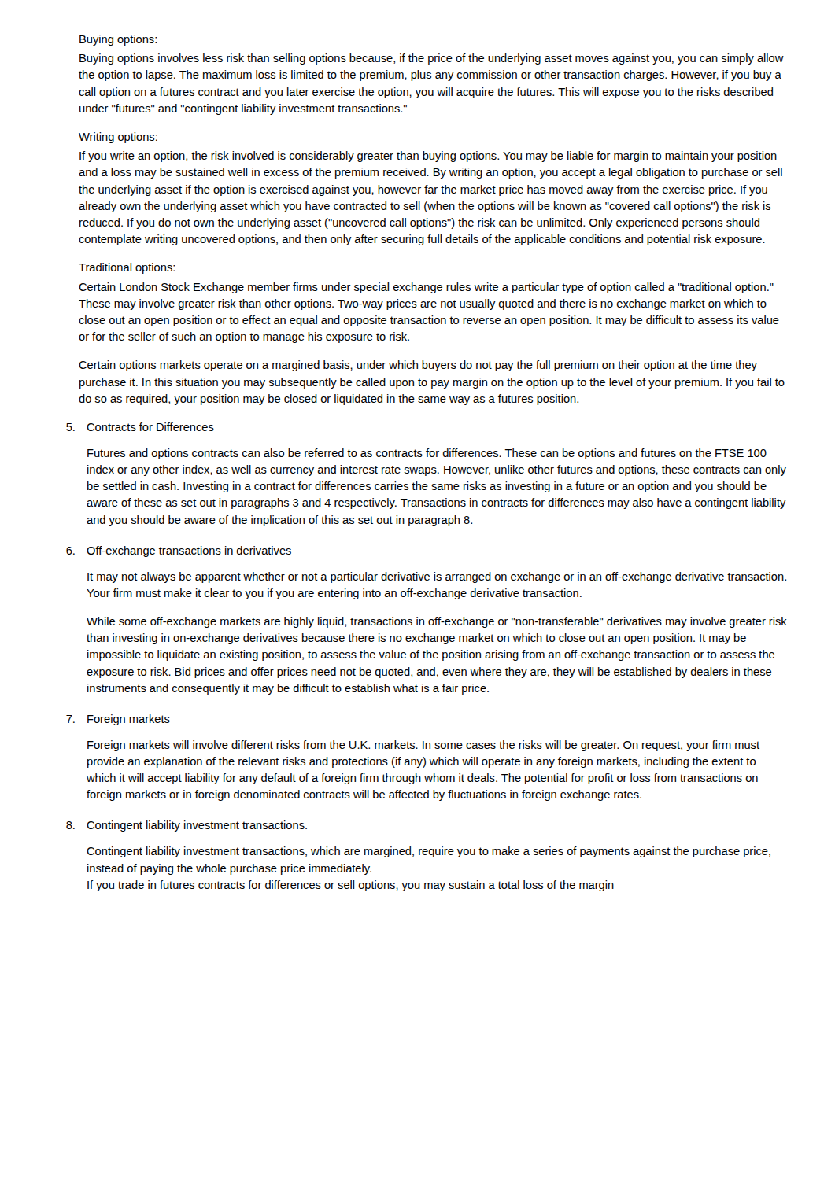Buying options:
Buying options involves less risk than selling options because, if the price of the underlying asset moves against you, you can simply allow the option to lapse. The maximum loss is limited to the premium, plus any commission or other transaction charges. However, if you buy a call option on a futures contract and you later exercise the option, you will acquire the futures. This will expose you to the risks described under "futures" and "contingent liability investment transactions."
Writing options:
If you write an option, the risk involved is considerably greater than buying options. You may be liable for margin to maintain your position and a loss may be sustained well in excess of the premium received. By writing an option, you accept a legal obligation to purchase or sell the underlying asset if the option is exercised against you, however far the market price has moved away from the exercise price. If you already own the underlying asset which you have contracted to sell (when the options will be known as "covered call options") the risk is reduced. If you do not own the underlying asset ("uncovered call options") the risk can be unlimited. Only experienced persons should contemplate writing uncovered options, and then only after securing full details of the applicable conditions and potential risk exposure.
Traditional options:
Certain London Stock Exchange member firms under special exchange rules write a particular type of option called a "traditional option." These may involve greater risk than other options. Two-way prices are not usually quoted and there is no exchange market on which to close out an open position or to effect an equal and opposite transaction to reverse an open position. It may be difficult to assess its value or for the seller of such an option to manage his exposure to risk.
Certain options markets operate on a margined basis, under which buyers do not pay the full premium on their option at the time they purchase it. In this situation you may subsequently be called upon to pay margin on the option up to the level of your premium. If you fail to do so as required, your position may be closed or liquidated in the same way as a futures position.
Contracts for Differences
Futures and options contracts can also be referred to as contracts for differences. These can be options and futures on the FTSE 100 index or any other index, as well as currency and interest rate swaps. However, unlike other futures and options, these contracts can only be settled in cash. Investing in a contract for differences carries the same risks as investing in a future or an option and you should be aware of these as set out in paragraphs 3 and 4 respectively. Transactions in contracts for differences may also have a contingent liability and you should be aware of the implication of this as set out in paragraph 8.
Off-exchange transactions in derivatives
It may not always be apparent whether or not a particular derivative is arranged on exchange or in an off-exchange derivative transaction. Your firm must make it clear to you if you are entering into an off-exchange derivative transaction.
While some off-exchange markets are highly liquid, transactions in off-exchange or "non-transferable" derivatives may involve greater risk than investing in on-exchange derivatives because there is no exchange market on which to close out an open position. It may be impossible to liquidate an existing position, to assess the value of the position arising from an off-exchange transaction or to assess the exposure to risk. Bid prices and offer prices need not be quoted, and, even where they are, they will be established by dealers in these instruments and consequently it may be difficult to establish what is a fair price.
Foreign markets
Foreign markets will involve different risks from the U.K. markets. In some cases the risks will be greater. On request, your firm must provide an explanation of the relevant risks and protections (if any) which will operate in any foreign markets, including the extent to which it will accept liability for any default of a foreign firm through whom it deals. The potential for profit or loss from transactions on foreign markets or in foreign denominated contracts will be affected by fluctuations in foreign exchange rates.
Contingent liability investment transactions.
Contingent liability investment transactions, which are margined, require you to make a series of payments against the purchase price, instead of paying the whole purchase price immediately.
If you trade in futures contracts for differences or sell options, you may sustain a total loss of the margin